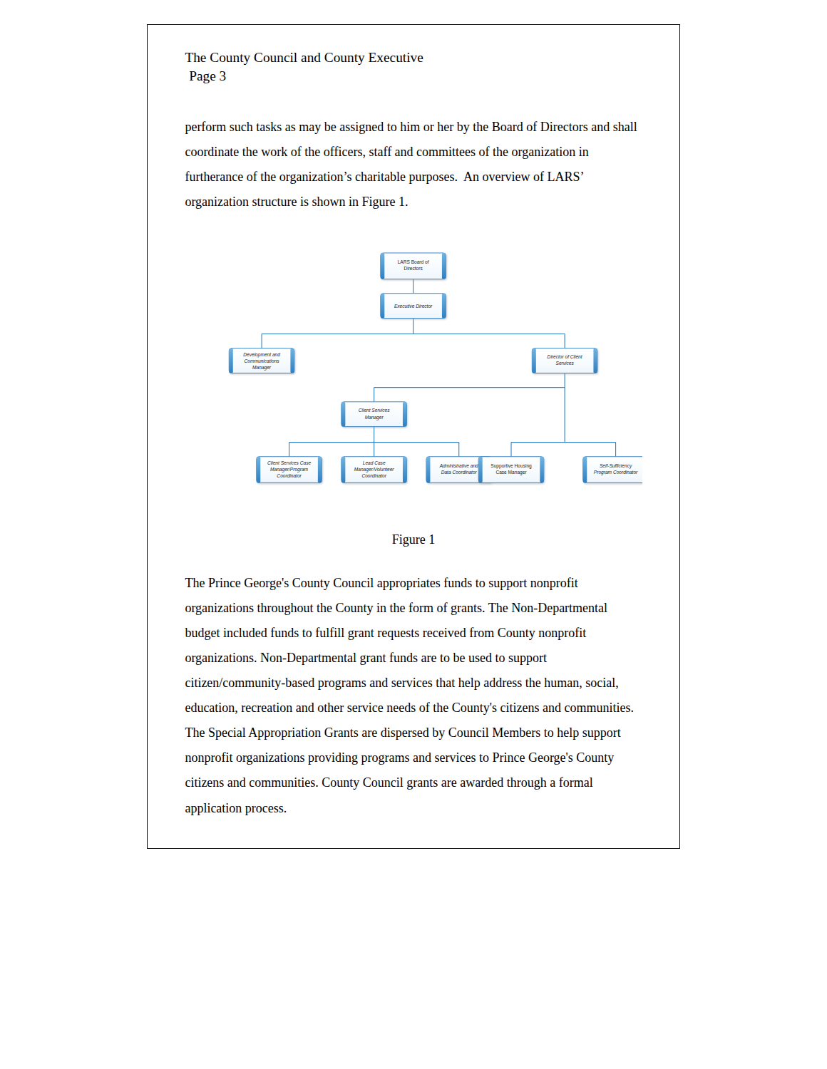The County Council and County Executive
Page 3
perform such tasks as may be assigned to him or her by the Board of Directors and shall coordinate the work of the officers, staff and committees of the organization in furtherance of the organization’s charitable purposes. An overview of LARS’ organization structure is shown in Figure 1.
LARS Board of Directors Executive Director Development and Communications Manager Director of Client Services Client Services Manager Client Services Case Manager/Program Coordinator Lead Case Manager/Volunteer Coordinator Administrative and Data Coordinator Supportive Housing Case Manager Self-Sufficiency Program Coordinator
Figure 1
The Prince George's County Council appropriates funds to support nonprofit organizations throughout the County in the form of grants. The Non-Departmental budget included funds to fulfill grant requests received from County nonprofit organizations. Non-Departmental grant funds are to be used to support citizen/community-based programs and services that help address the human, social, education, recreation and other service needs of the County's citizens and communities. The Special Appropriation Grants are dispersed by Council Members to help support nonprofit organizations providing programs and services to Prince George's County citizens and communities. County Council grants are awarded through a formal application process.